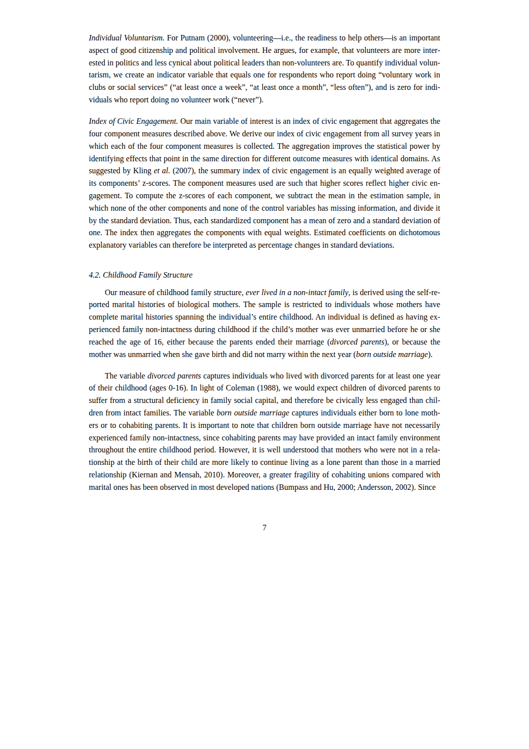Individual Voluntarism. For Putnam (2000), volunteering—i.e., the readiness to help others—is an important aspect of good citizenship and political involvement. He argues, for example, that volunteers are more interested in politics and less cynical about political leaders than non-volunteers are. To quantify individual voluntarism, we create an indicator variable that equals one for respondents who report doing “voluntary work in clubs or social services” (“at least once a week”, “at least once a month”, “less often”), and is zero for individuals who report doing no volunteer work (“never”).
Index of Civic Engagement. Our main variable of interest is an index of civic engagement that aggregates the four component measures described above. We derive our index of civic engagement from all survey years in which each of the four component measures is collected. The aggregation improves the statistical power by identifying effects that point in the same direction for different outcome measures with identical domains. As suggested by Kling et al. (2007), the summary index of civic engagement is an equally weighted average of its components’ z-scores. The component measures used are such that higher scores reflect higher civic engagement. To compute the z-scores of each component, we subtract the mean in the estimation sample, in which none of the other components and none of the control variables has missing information, and divide it by the standard deviation. Thus, each standardized component has a mean of zero and a standard deviation of one. The index then aggregates the components with equal weights. Estimated coefficients on dichotomous explanatory variables can therefore be interpreted as percentage changes in standard deviations.
4.2. Childhood Family Structure
Our measure of childhood family structure, ever lived in a non-intact family, is derived using the self-reported marital histories of biological mothers. The sample is restricted to individuals whose mothers have complete marital histories spanning the individual’s entire childhood. An individual is defined as having experienced family non-intactness during childhood if the child’s mother was ever unmarried before he or she reached the age of 16, either because the parents ended their marriage (divorced parents), or because the mother was unmarried when she gave birth and did not marry within the next year (born outside marriage).
The variable divorced parents captures individuals who lived with divorced parents for at least one year of their childhood (ages 0-16). In light of Coleman (1988), we would expect children of divorced parents to suffer from a structural deficiency in family social capital, and therefore be civically less engaged than children from intact families. The variable born outside marriage captures individuals either born to lone mothers or to cohabiting parents. It is important to note that children born outside marriage have not necessarily experienced family non-intactness, since cohabiting parents may have provided an intact family environment throughout the entire childhood period. However, it is well understood that mothers who were not in a relationship at the birth of their child are more likely to continue living as a lone parent than those in a married relationship (Kiernan and Mensah, 2010). Moreover, a greater fragility of cohabiting unions compared with marital ones has been observed in most developed nations (Bumpass and Hu, 2000; Andersson, 2002). Since
7